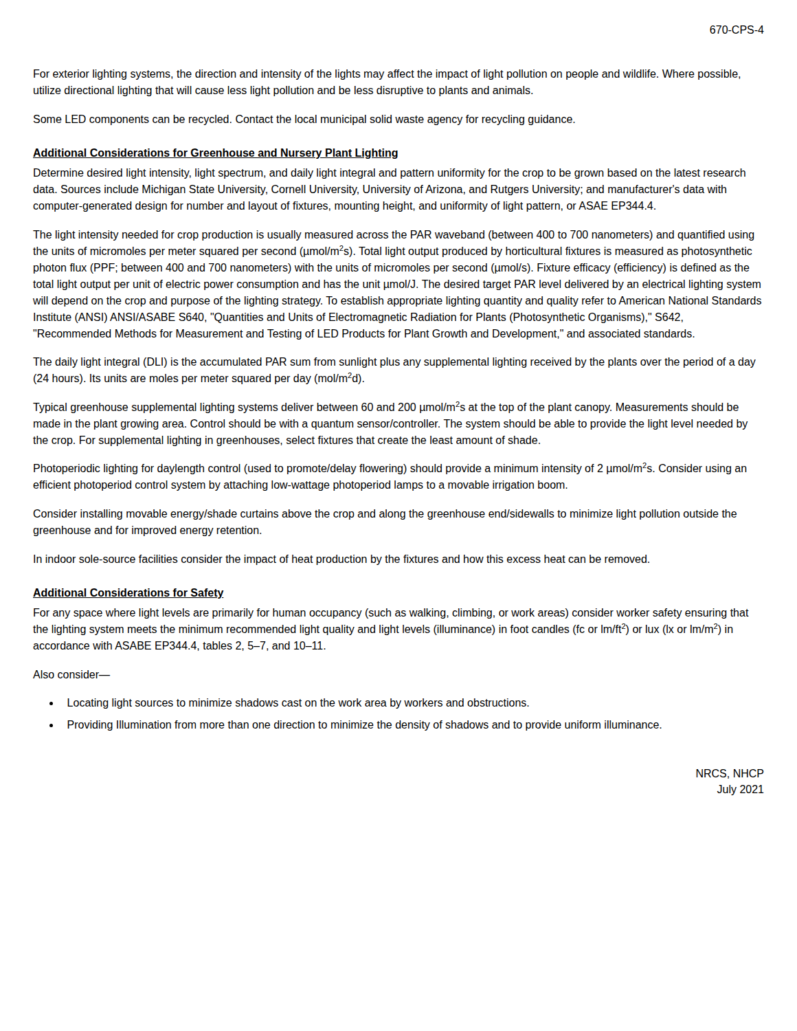670-CPS-4
For exterior lighting systems, the direction and intensity of the lights may affect the impact of light pollution on people and wildlife. Where possible, utilize directional lighting that will cause less light pollution and be less disruptive to plants and animals.
Some LED components can be recycled. Contact the local municipal solid waste agency for recycling guidance.
Additional Considerations for Greenhouse and Nursery Plant Lighting
Determine desired light intensity, light spectrum, and daily light integral and pattern uniformity for the crop to be grown based on the latest research data. Sources include Michigan State University, Cornell University, University of Arizona, and Rutgers University; and manufacturer's data with computer-generated design for number and layout of fixtures, mounting height, and uniformity of light pattern, or ASAE EP344.4.
The light intensity needed for crop production is usually measured across the PAR waveband (between 400 to 700 nanometers) and quantified using the units of micromoles per meter squared per second (µmol/m2s). Total light output produced by horticultural fixtures is measured as photosynthetic photon flux (PPF; between 400 and 700 nanometers) with the units of micromoles per second (µmol/s). Fixture efficacy (efficiency) is defined as the total light output per unit of electric power consumption and has the unit µmol/J. The desired target PAR level delivered by an electrical lighting system will depend on the crop and purpose of the lighting strategy. To establish appropriate lighting quantity and quality refer to American National Standards Institute (ANSI) ANSI/ASABE S640, "Quantities and Units of Electromagnetic Radiation for Plants (Photosynthetic Organisms)," S642, "Recommended Methods for Measurement and Testing of LED Products for Plant Growth and Development," and associated standards.
The daily light integral (DLI) is the accumulated PAR sum from sunlight plus any supplemental lighting received by the plants over the period of a day (24 hours). Its units are moles per meter squared per day (mol/m2d).
Typical greenhouse supplemental lighting systems deliver between 60 and 200 µmol/m2s at the top of the plant canopy. Measurements should be made in the plant growing area. Control should be with a quantum sensor/controller. The system should be able to provide the light level needed by the crop. For supplemental lighting in greenhouses, select fixtures that create the least amount of shade.
Photoperiodic lighting for daylength control (used to promote/delay flowering) should provide a minimum intensity of 2 µmol/m2s. Consider using an efficient photoperiod control system by attaching low-wattage photoperiod lamps to a movable irrigation boom.
Consider installing movable energy/shade curtains above the crop and along the greenhouse end/sidewalls to minimize light pollution outside the greenhouse and for improved energy retention.
In indoor sole-source facilities consider the impact of heat production by the fixtures and how this excess heat can be removed.
Additional Considerations for Safety
For any space where light levels are primarily for human occupancy (such as walking, climbing, or work areas) consider worker safety ensuring that the lighting system meets the minimum recommended light quality and light levels (illuminance) in foot candles (fc or lm/ft2) or lux (lx or lm/m2) in accordance with ASABE EP344.4, tables 2, 5–7, and 10–11.
Also consider—
Locating light sources to minimize shadows cast on the work area by workers and obstructions.
Providing Illumination from more than one direction to minimize the density of shadows and to provide uniform illuminance.
NRCS, NHCP
July 2021